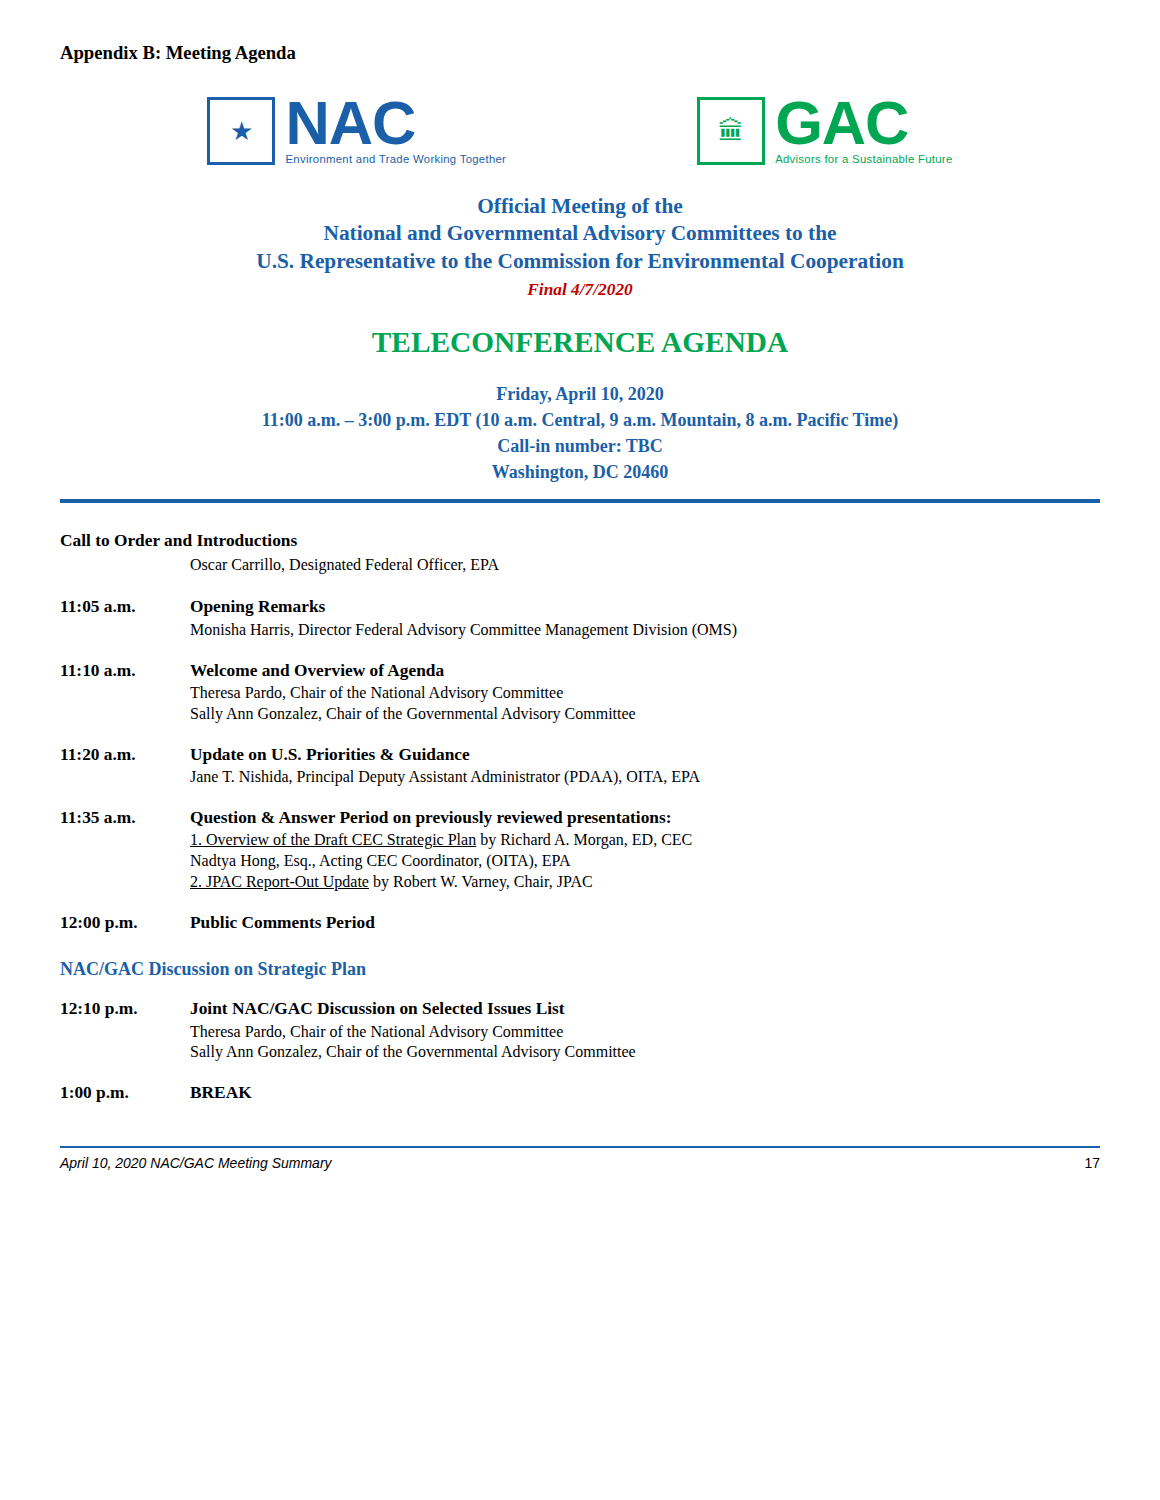Appendix B: Meeting Agenda
★
NAC
Environment and Trade Working Together
🏛
GAC
Advisors for a Sustainable Future
Official Meeting of the
National and Governmental Advisory Committees to the
U.S. Representative to the Commission for Environmental Cooperation
Final 4/7/2020
TELECONFERENCE AGENDA
Friday, April 10, 2020
11:00 a.m. – 3:00 p.m. EDT (10 a.m. Central, 9 a.m. Mountain, 8 a.m. Pacific Time)
Call-in number: TBC
Washington, DC 20460
Call to Order and Introductions
Oscar Carrillo, Designated Federal Officer, EPA
11:05 a.m.
Opening Remarks
Monisha Harris, Director Federal Advisory Committee Management Division (OMS)
11:10 a.m.
Welcome and Overview of Agenda
Theresa Pardo, Chair of the National Advisory Committee
Sally Ann Gonzalez, Chair of the Governmental Advisory Committee
11:20 a.m.
Update on U.S. Priorities & Guidance
Jane T. Nishida, Principal Deputy Assistant Administrator (PDAA), OITA, EPA
11:35 a.m.
Question & Answer Period on previously reviewed presentations:
1. Overview of the Draft CEC Strategic Plan by Richard A. Morgan, ED, CEC
Nadtya Hong, Esq., Acting CEC Coordinator, (OITA), EPA
2. JPAC Report-Out Update by Robert W. Varney, Chair, JPAC
12:00 p.m.
Public Comments Period
NAC/GAC Discussion on Strategic Plan
12:10 p.m.
Joint NAC/GAC Discussion on Selected Issues List
Theresa Pardo, Chair of the National Advisory Committee
Sally Ann Gonzalez, Chair of the Governmental Advisory Committee
1:00 p.m.
BREAK
April 10, 2020 NAC/GAC Meeting Summary
17